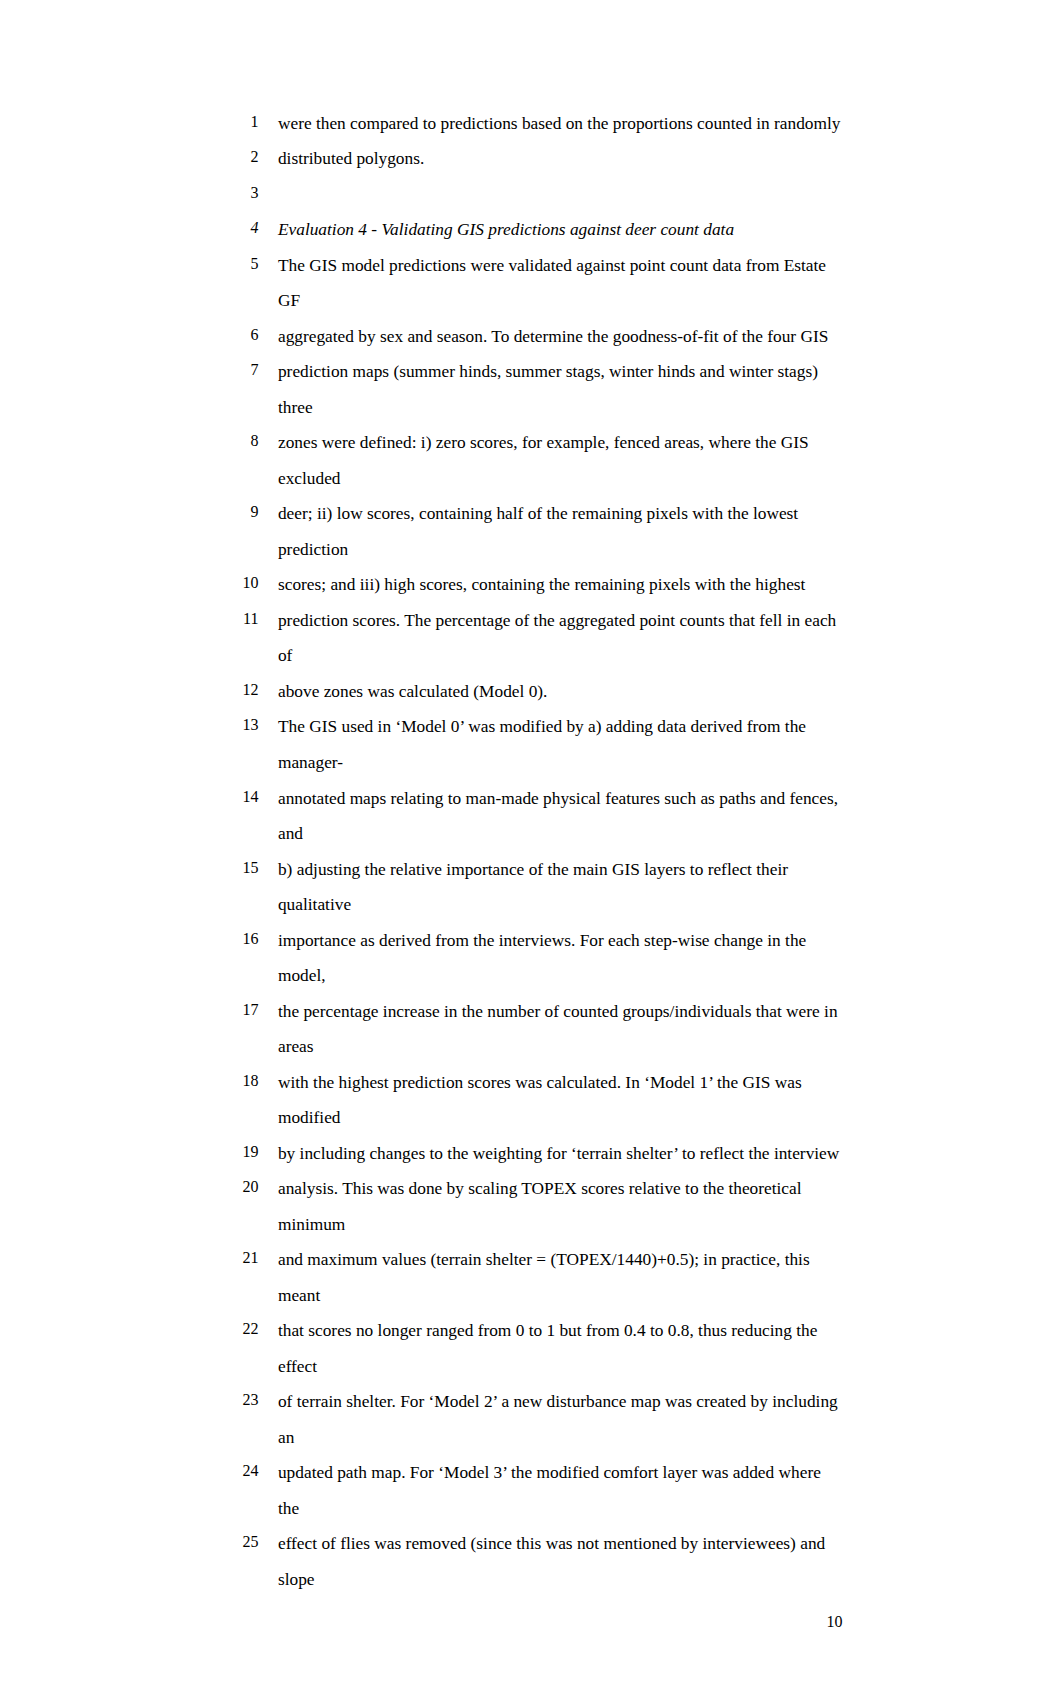were then compared to predictions based on the proportions counted in randomly
distributed polygons.
Evaluation 4 - Validating GIS predictions against deer count data
The GIS model predictions were validated against point count data from Estate GF
aggregated by sex and season. To determine the goodness-of-fit of the four GIS
prediction maps (summer hinds, summer stags, winter hinds and winter stags) three
zones were defined: i) zero scores, for example, fenced areas, where the GIS excluded
deer; ii) low scores, containing half of the remaining pixels with the lowest prediction
scores; and iii) high scores, containing the remaining pixels with the highest
prediction scores. The percentage of the aggregated point counts that fell in each of
above zones was calculated (Model 0).
The GIS used in ‘Model 0’ was modified by a) adding data derived from the manager-
annotated maps relating to man-made physical features such as paths and fences, and
b) adjusting the relative importance of the main GIS layers to reflect their qualitative
importance as derived from the interviews. For each step-wise change in the model,
the percentage increase in the number of counted groups/individuals that were in areas
with the highest prediction scores was calculated. In ‘Model 1’ the GIS was modified
by including changes to the weighting for ‘terrain shelter’ to reflect the interview
analysis. This was done by scaling TOPEX scores relative to the theoretical minimum
and maximum values (terrain shelter = (TOPEX/1440)+0.5); in practice, this meant
that scores no longer ranged from 0 to 1 but from 0.4 to 0.8, thus reducing the effect
of terrain shelter. For ‘Model 2’ a new disturbance map was created by including an
updated path map. For ‘Model 3’ the modified comfort layer was added where the
effect of flies was removed (since this was not mentioned by interviewees) and slope
10